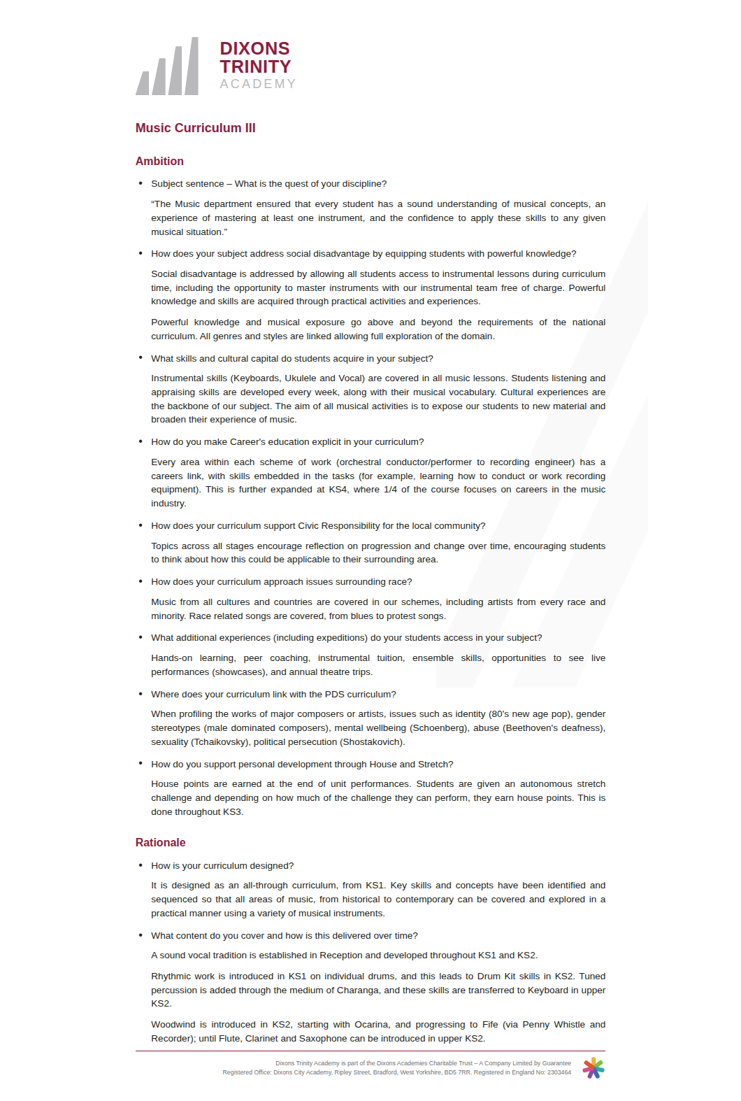DIXONS
TRINITY
Academy
Music Curriculum III
Ambition
Subject sentence – What is the quest of your discipline?
“The Music department ensured that every student has a sound understanding of musical concepts, an experience of mastering at least one instrument, and the confidence to apply these skills to any given musical situation.”
How does your subject address social disadvantage by equipping students with powerful knowledge?
Social disadvantage is addressed by allowing all students access to instrumental lessons during curriculum time, including the opportunity to master instruments with our instrumental team free of charge. Powerful knowledge and skills are acquired through practical activities and experiences.
Powerful knowledge and musical exposure go above and beyond the requirements of the national curriculum. All genres and styles are linked allowing full exploration of the domain.
What skills and cultural capital do students acquire in your subject?
Instrumental skills (Keyboards, Ukulele and Vocal) are covered in all music lessons. Students listening and appraising skills are developed every week, along with their musical vocabulary. Cultural experiences are the backbone of our subject. The aim of all musical activities is to expose our students to new material and broaden their experience of music.
How do you make Career's education explicit in your curriculum?
Every area within each scheme of work (orchestral conductor/performer to recording engineer) has a careers link, with skills embedded in the tasks (for example, learning how to conduct or work recording equipment). This is further expanded at KS4, where 1/4 of the course focuses on careers in the music industry.
How does your curriculum support Civic Responsibility for the local community?
Topics across all stages encourage reflection on progression and change over time, encouraging students to think about how this could be applicable to their surrounding area.
How does your curriculum approach issues surrounding race?
Music from all cultures and countries are covered in our schemes, including artists from every race and minority. Race related songs are covered, from blues to protest songs.
What additional experiences (including expeditions) do your students access in your subject?
Hands-on learning, peer coaching, instrumental tuition, ensemble skills, opportunities to see live performances (showcases), and annual theatre trips.
Where does your curriculum link with the PDS curriculum?
When profiling the works of major composers or artists, issues such as identity (80's new age pop), gender stereotypes (male dominated composers), mental wellbeing (Schoenberg), abuse (Beethoven's deafness), sexuality (Tchaikovsky), political persecution (Shostakovich).
How do you support personal development through House and Stretch?
House points are earned at the end of unit performances. Students are given an autonomous stretch challenge and depending on how much of the challenge they can perform, they earn house points. This is done throughout KS3.
Rationale
How is your curriculum designed?
It is designed as an all-through curriculum, from KS1. Key skills and concepts have been identified and sequenced so that all areas of music, from historical to contemporary can be covered and explored in a practical manner using a variety of musical instruments.
What content do you cover and how is this delivered over time?
A sound vocal tradition is established in Reception and developed throughout KS1 and KS2.
Rhythmic work is introduced in KS1 on individual drums, and this leads to Drum Kit skills in KS2. Tuned percussion is added through the medium of Charanga, and these skills are transferred to Keyboard in upper KS2.
Woodwind is introduced in KS2, starting with Ocarina, and progressing to Fife (via Penny Whistle and Recorder); until Flute, Clarinet and Saxophone can be introduced in upper KS2.
Dixons Trinity Academy is part of the Dixons Academies Charitable Trust – A Company Limited by Guarantee
Registered Office: Dixons City Academy, Ripley Street, Bradford, West Yorkshire, BD5 7RR. Registered in England No: 2303464